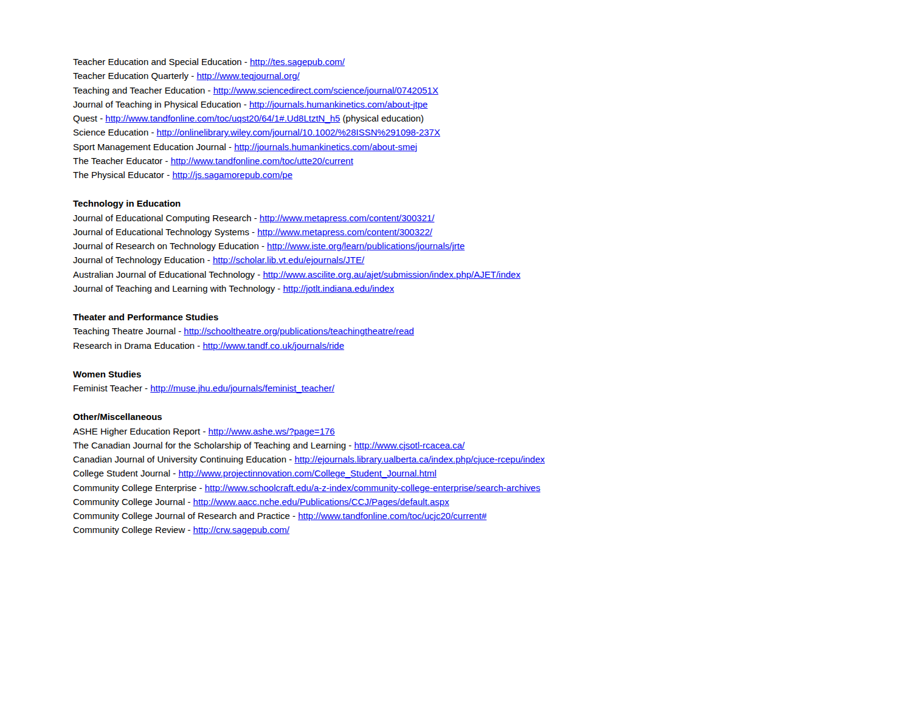Teacher Education and Special Education - http://tes.sagepub.com/
Teacher Education Quarterly - http://www.teqjournal.org/
Teaching and Teacher Education - http://www.sciencedirect.com/science/journal/0742051X
Journal of Teaching in Physical Education - http://journals.humankinetics.com/about-jtpe
Quest - http://www.tandfonline.com/toc/uqst20/64/1#.Ud8LtztN_h5 (physical education)
Science Education - http://onlinelibrary.wiley.com/journal/10.1002/%28ISSN%291098-237X
Sport Management Education Journal - http://journals.humankinetics.com/about-smej
The Teacher Educator - http://www.tandfonline.com/toc/utte20/current
The Physical Educator - http://js.sagamorepub.com/pe
Technology in Education
Journal of Educational Computing Research - http://www.metapress.com/content/300321/
Journal of Educational Technology Systems - http://www.metapress.com/content/300322/
Journal of Research on Technology Education - http://www.iste.org/learn/publications/journals/jrte
Journal of Technology Education - http://scholar.lib.vt.edu/ejournals/JTE/
Australian Journal of Educational Technology - http://www.ascilite.org.au/ajet/submission/index.php/AJET/index
Journal of Teaching and Learning with Technology - http://jotlt.indiana.edu/index
Theater and Performance Studies
Teaching Theatre Journal - http://schooltheatre.org/publications/teachingtheatre/read
Research in Drama Education - http://www.tandf.co.uk/journals/ride
Women Studies
Feminist Teacher - http://muse.jhu.edu/journals/feminist_teacher/
Other/Miscellaneous
ASHE Higher Education Report - http://www.ashe.ws/?page=176
The Canadian Journal for the Scholarship of Teaching and Learning - http://www.cjsotl-rcacea.ca/
Canadian Journal of University Continuing Education - http://ejournals.library.ualberta.ca/index.php/cjuce-rcepu/index
College Student Journal - http://www.projectinnovation.com/College_Student_Journal.html
Community College Enterprise - http://www.schoolcraft.edu/a-z-index/community-college-enterprise/search-archives
Community College Journal - http://www.aacc.nche.edu/Publications/CCJ/Pages/default.aspx
Community College Journal of Research and Practice - http://www.tandfonline.com/toc/ucjc20/current#
Community College Review - http://crw.sagepub.com/